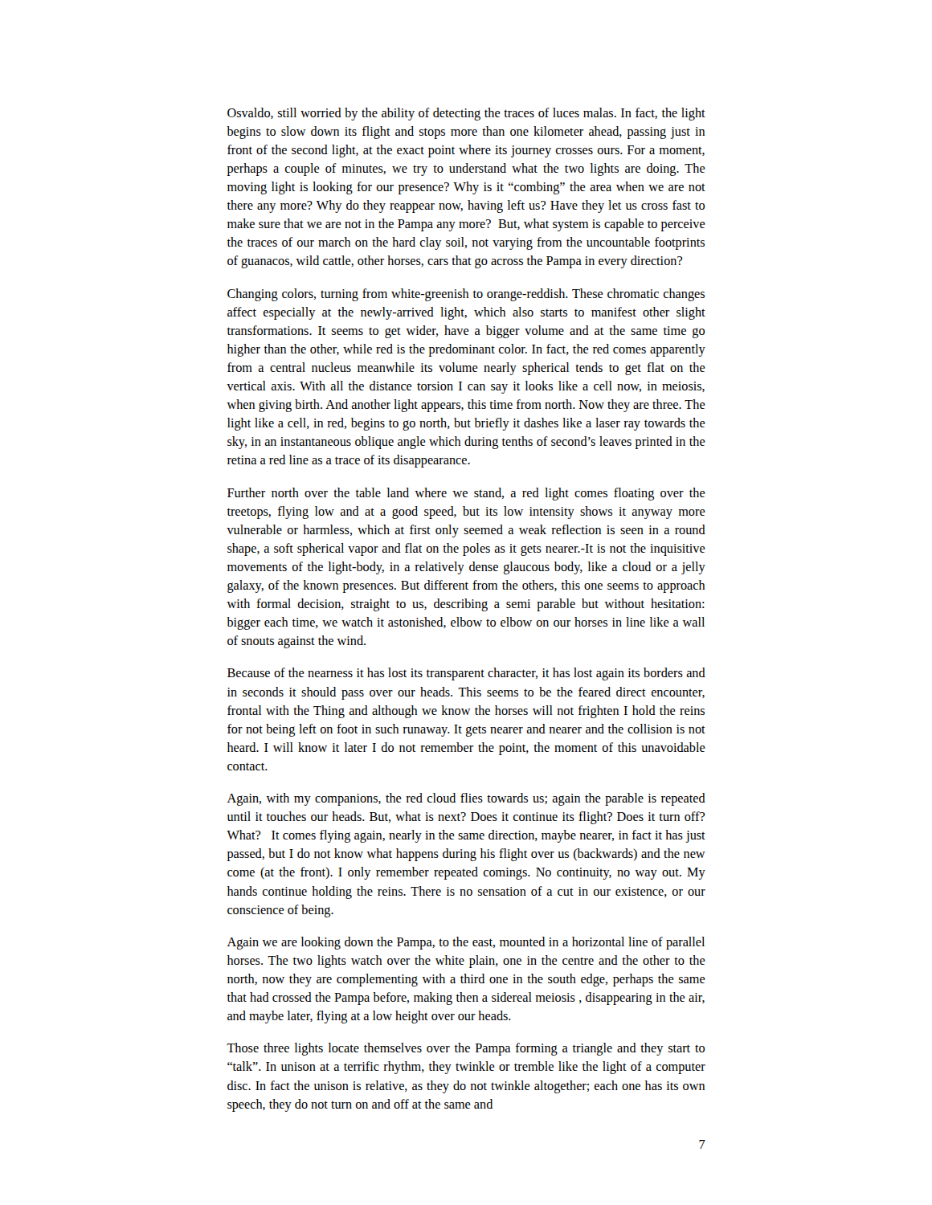Osvaldo, still worried by the ability of detecting the traces of luces malas. In fact, the light begins to slow down its flight and stops more than one kilometer ahead, passing just in front of the second light, at the exact point where its journey crosses ours. For a moment, perhaps a couple of minutes, we try to understand what the two lights are doing. The moving light is looking for our presence? Why is it “combing” the area when we are not there any more? Why do they reappear now, having left us? Have they let us cross fast to make sure that we are not in the Pampa any more? But, what system is capable to perceive the traces of our march on the hard clay soil, not varying from the uncountable footprints of guanacos, wild cattle, other horses, cars that go across the Pampa in every direction?
Changing colors, turning from white-greenish to orange-reddish. These chromatic changes affect especially at the newly-arrived light, which also starts to manifest other slight transformations. It seems to get wider, have a bigger volume and at the same time go higher than the other, while red is the predominant color. In fact, the red comes apparently from a central nucleus meanwhile its volume nearly spherical tends to get flat on the vertical axis. With all the distance torsion I can say it looks like a cell now, in meiosis, when giving birth. And another light appears, this time from north. Now they are three. The light like a cell, in red, begins to go north, but briefly it dashes like a laser ray towards the sky, in an instantaneous oblique angle which during tenths of second’s leaves printed in the retina a red line as a trace of its disappearance.
Further north over the table land where we stand, a red light comes floating over the treetops, flying low and at a good speed, but its low intensity shows it anyway more vulnerable or harmless, which at first only seemed a weak reflection is seen in a round shape, a soft spherical vapor and flat on the poles as it gets nearer.-It is not the inquisitive movements of the light-body, in a relatively dense glaucous body, like a cloud or a jelly galaxy, of the known presences. But different from the others, this one seems to approach with formal decision, straight to us, describing a semi parable but without hesitation: bigger each time, we watch it astonished, elbow to elbow on our horses in line like a wall of snouts against the wind.
Because of the nearness it has lost its transparent character, it has lost again its borders and in seconds it should pass over our heads. This seems to be the feared direct encounter, frontal with the Thing and although we know the horses will not frighten I hold the reins for not being left on foot in such runaway. It gets nearer and nearer and the collision is not heard. I will know it later I do not remember the point, the moment of this unavoidable contact.
Again, with my companions, the red cloud flies towards us; again the parable is repeated until it touches our heads. But, what is next? Does it continue its flight? Does it turn off? What? It comes flying again, nearly in the same direction, maybe nearer, in fact it has just passed, but I do not know what happens during his flight over us (backwards) and the new come (at the front). I only remember repeated comings. No continuity, no way out. My hands continue holding the reins. There is no sensation of a cut in our existence, or our conscience of being.
Again we are looking down the Pampa, to the east, mounted in a horizontal line of parallel horses. The two lights watch over the white plain, one in the centre and the other to the north, now they are complementing with a third one in the south edge, perhaps the same that had crossed the Pampa before, making then a sidereal meiosis , disappearing in the air, and maybe later, flying at a low height over our heads.
Those three lights locate themselves over the Pampa forming a triangle and they start to “talk”. In unison at a terrific rhythm, they twinkle or tremble like the light of a computer disc. In fact the unison is relative, as they do not twinkle altogether; each one has its own speech, they do not turn on and off at the same and
7